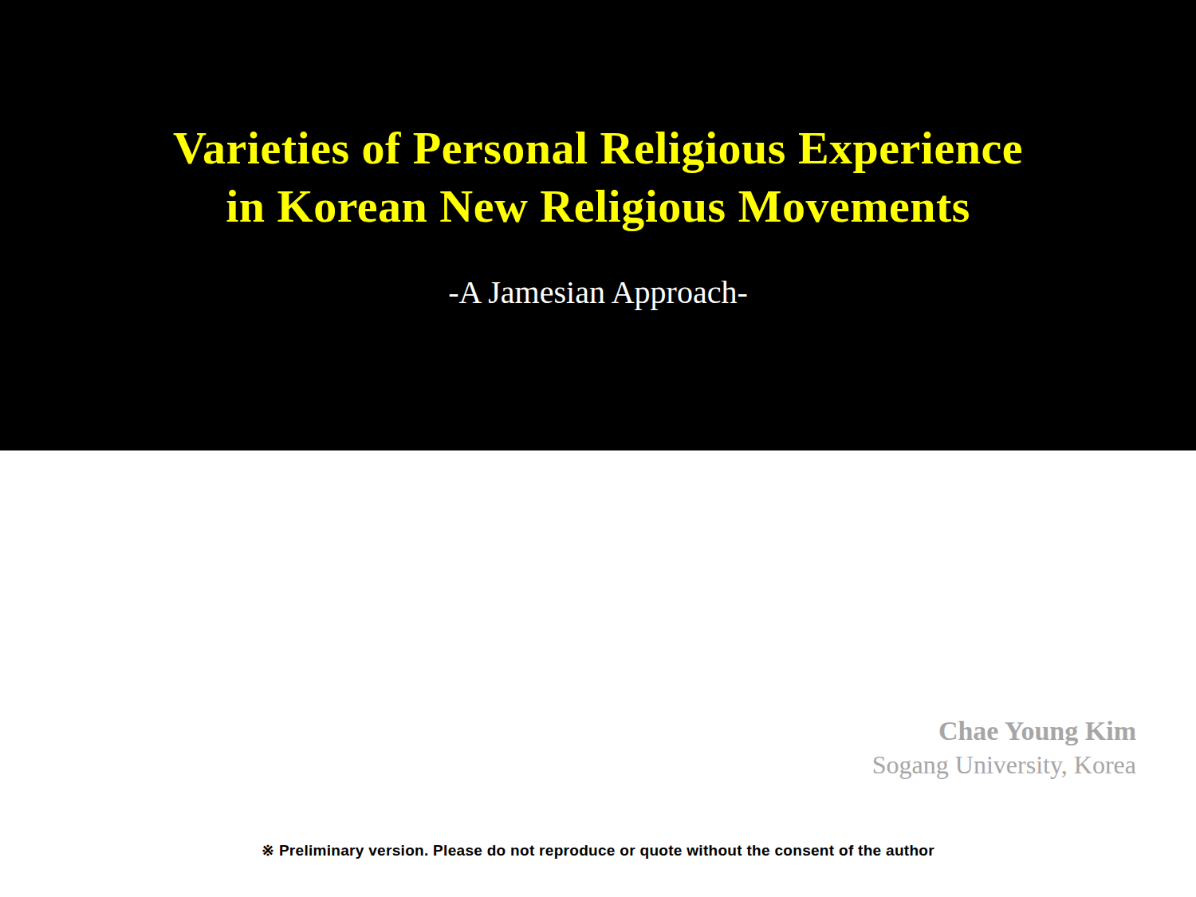Varieties of Personal Religious Experience
in Korean New Religious Movements
-A Jamesian Approach-
Chae Young Kim
Sogang University, Korea
※ Preliminary version. Please do not reproduce or quote without the consent of the author